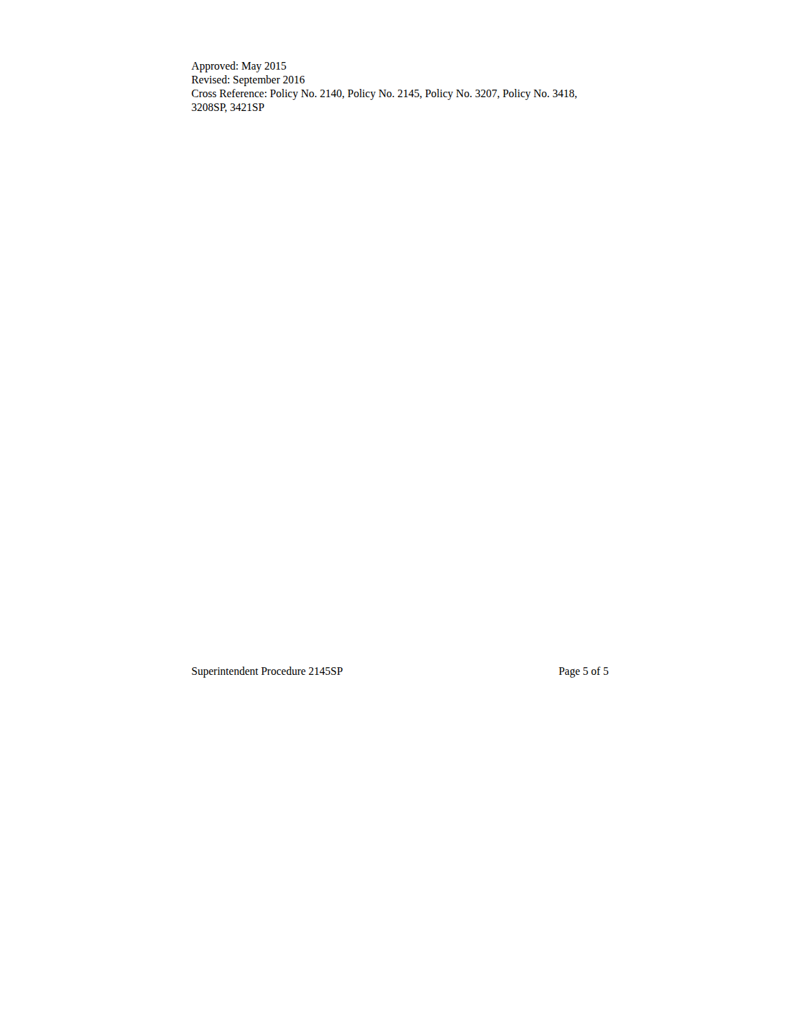Approved: May 2015
Revised: September 2016
Cross Reference: Policy No. 2140, Policy No. 2145, Policy No. 3207, Policy No. 3418, 3208SP, 3421SP
Superintendent Procedure 2145SP Page 5 of 5